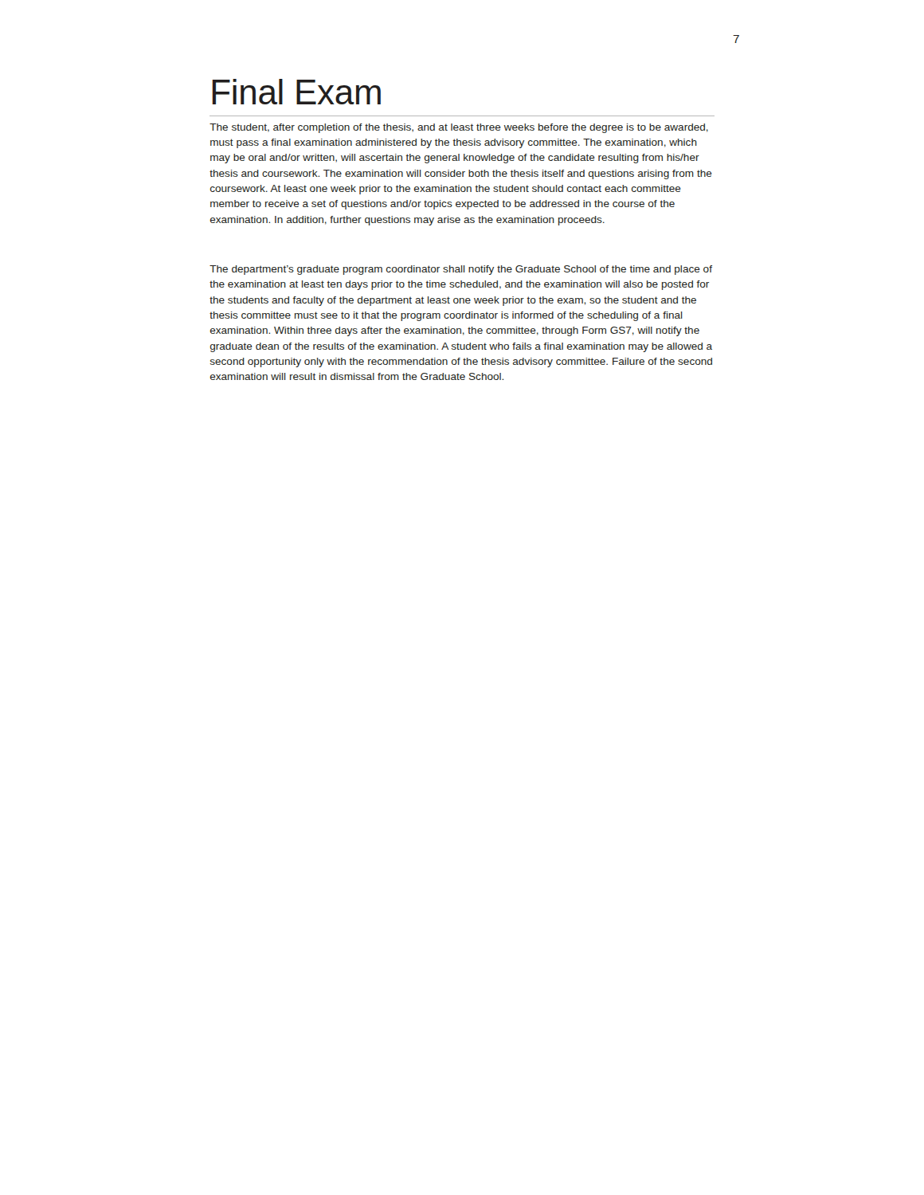7
Final Exam
The student, after completion of the thesis, and at least three weeks before the degree is to be awarded, must pass a final examination administered by the thesis advisory committee. The examination, which may be oral and/or written, will ascertain the general knowledge of the candidate resulting from his/her thesis and coursework. The examination will consider both the thesis itself and questions arising from the coursework. At least one week prior to the examination the student should contact each committee member to receive a set of questions and/or topics expected to be addressed in the course of the examination. In addition, further questions may arise as the examination proceeds.
The department’s graduate program coordinator shall notify the Graduate School of the time and place of the examination at least ten days prior to the time scheduled, and the examination will also be posted for the students and faculty of the department at least one week prior to the exam, so the student and the thesis committee must see to it that the program coordinator is informed of the scheduling of a final examination. Within three days after the examination, the committee, through Form GS7, will notify the graduate dean of the results of the examination. A student who fails a final examination may be allowed a second opportunity only with the recommendation of the thesis advisory committee. Failure of the second examination will result in dismissal from the Graduate School.